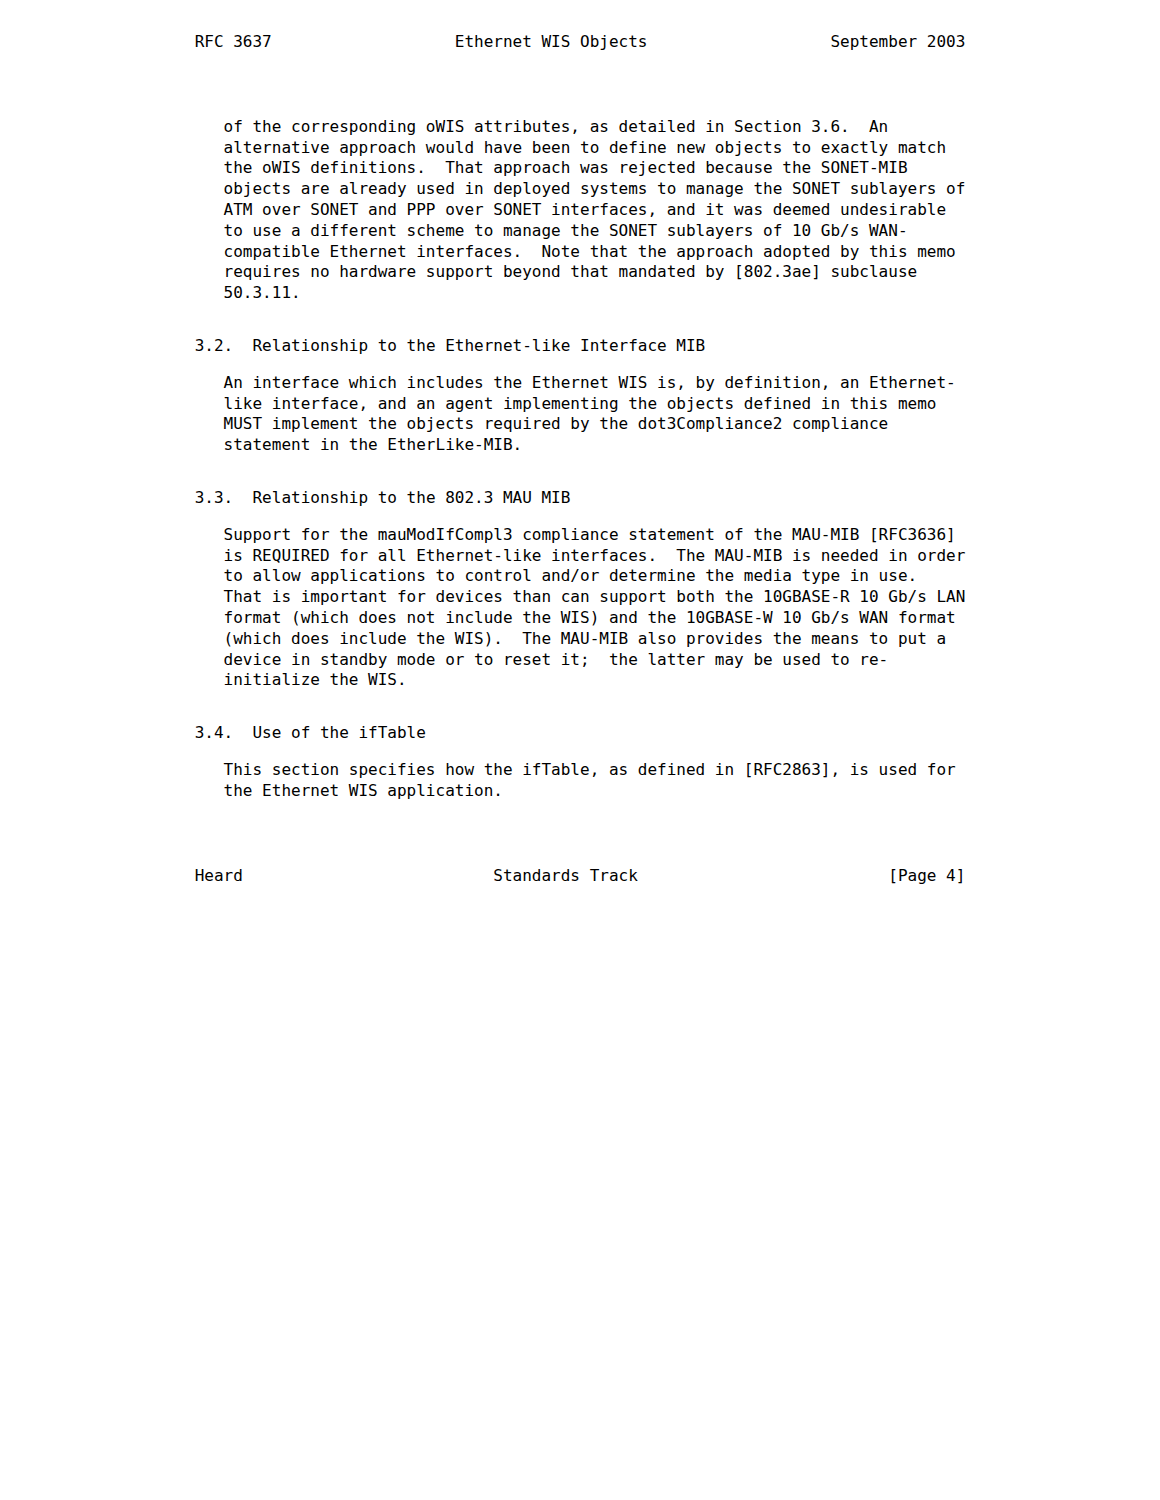RFC 3637 Ethernet WIS Objects September 2003
of the corresponding oWIS attributes, as detailed in Section 3.6. An alternative approach would have been to define new objects to exactly match the oWIS definitions. That approach was rejected because the SONET-MIB objects are already used in deployed systems to manage the SONET sublayers of ATM over SONET and PPP over SONET interfaces, and it was deemed undesirable to use a different scheme to manage the SONET sublayers of 10 Gb/s WAN-compatible Ethernet interfaces. Note that the approach adopted by this memo requires no hardware support beyond that mandated by [802.3ae] subclause 50.3.11.
3.2. Relationship to the Ethernet-like Interface MIB
An interface which includes the Ethernet WIS is, by definition, an Ethernet-like interface, and an agent implementing the objects defined in this memo MUST implement the objects required by the dot3Compliance2 compliance statement in the EtherLike-MIB.
3.3. Relationship to the 802.3 MAU MIB
Support for the mauModIfCompl3 compliance statement of the MAU-MIB [RFC3636] is REQUIRED for all Ethernet-like interfaces. The MAU-MIB is needed in order to allow applications to control and/or determine the media type in use. That is important for devices than can support both the 10GBASE-R 10 Gb/s LAN format (which does not include the WIS) and the 10GBASE-W 10 Gb/s WAN format (which does include the WIS). The MAU-MIB also provides the means to put a device in standby mode or to reset it; the latter may be used to re-initialize the WIS.
3.4. Use of the ifTable
This section specifies how the ifTable, as defined in [RFC2863], is used for the Ethernet WIS application.
Heard Standards Track [Page 4]